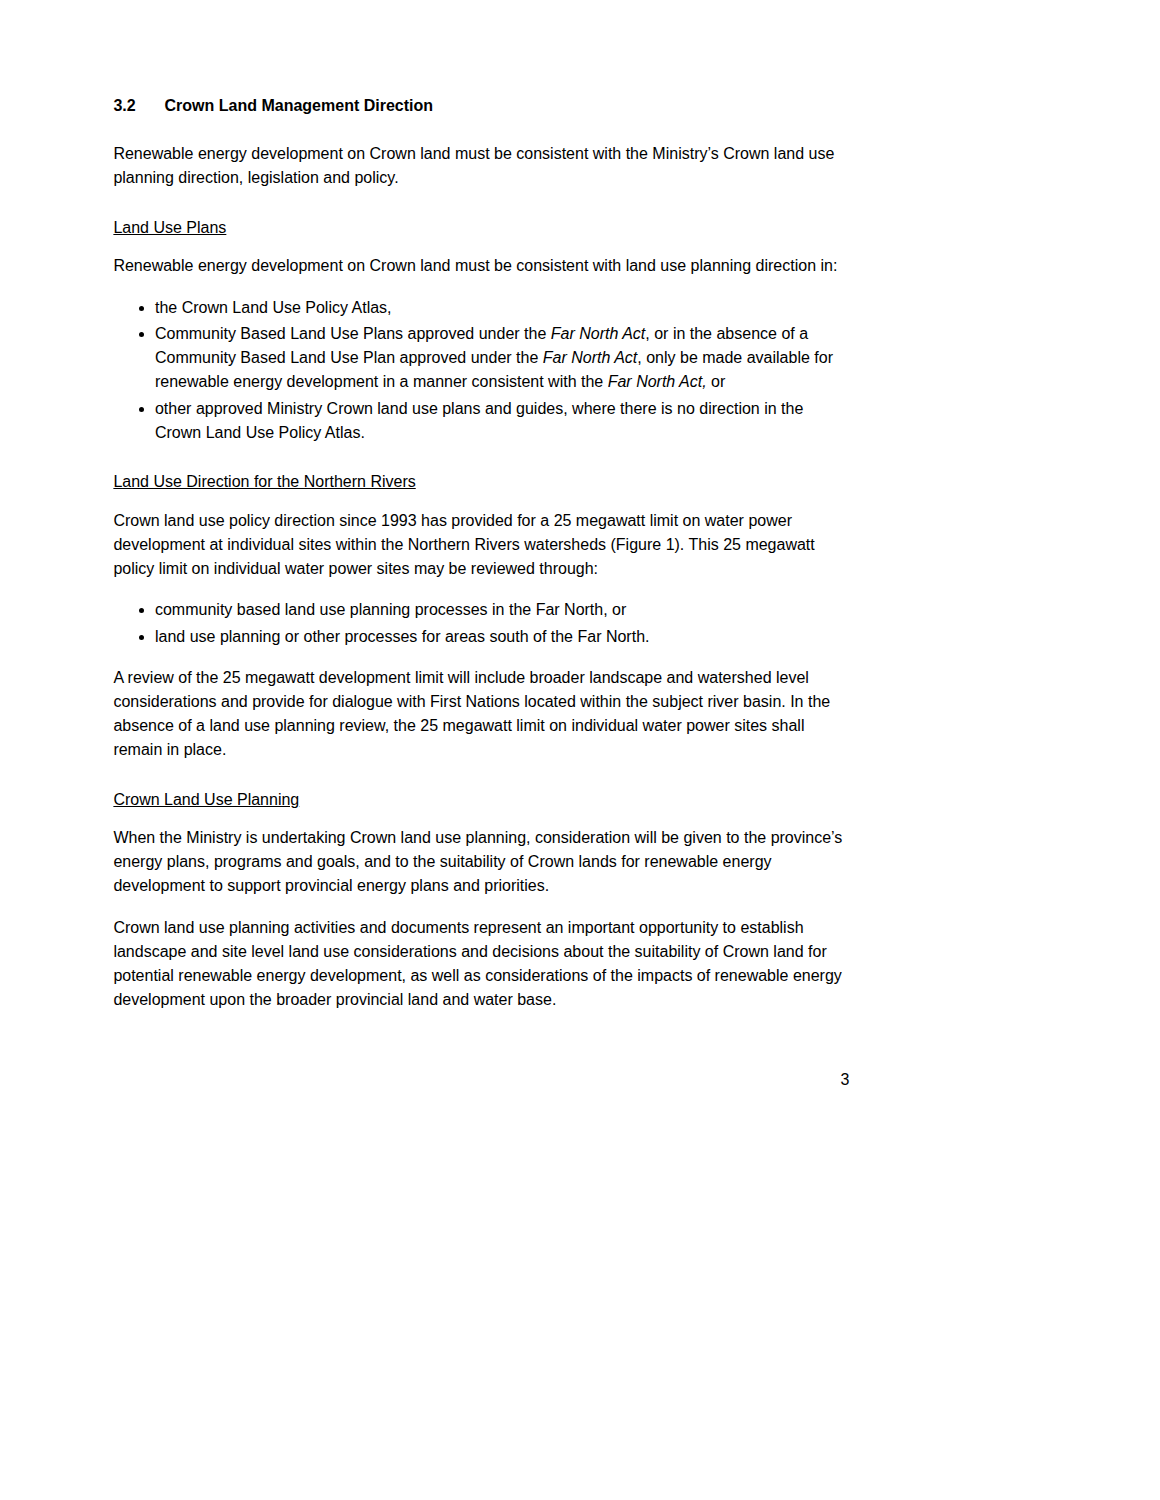3.2 Crown Land Management Direction
Renewable energy development on Crown land must be consistent with the Ministry’s Crown land use planning direction, legislation and policy.
Land Use Plans
Renewable energy development on Crown land must be consistent with land use planning direction in:
the Crown Land Use Policy Atlas,
Community Based Land Use Plans approved under the Far North Act, or in the absence of a Community Based Land Use Plan approved under the Far North Act, only be made available for renewable energy development in a manner consistent with the Far North Act, or
other approved Ministry Crown land use plans and guides, where there is no direction in the Crown Land Use Policy Atlas.
Land Use Direction for the Northern Rivers
Crown land use policy direction since 1993 has provided for a 25 megawatt limit on water power development at individual sites within the Northern Rivers watersheds (Figure 1). This 25 megawatt policy limit on individual water power sites may be reviewed through:
community based land use planning processes in the Far North, or
land use planning or other processes for areas south of the Far North.
A review of the 25 megawatt development limit will include broader landscape and watershed level considerations and provide for dialogue with First Nations located within the subject river basin. In the absence of a land use planning review, the 25 megawatt limit on individual water power sites shall remain in place.
Crown Land Use Planning
When the Ministry is undertaking Crown land use planning, consideration will be given to the province’s energy plans, programs and goals, and to the suitability of Crown lands for renewable energy development to support provincial energy plans and priorities.
Crown land use planning activities and documents represent an important opportunity to establish landscape and site level land use considerations and decisions about the suitability of Crown land for potential renewable energy development, as well as considerations of the impacts of renewable energy development upon the broader provincial land and water base.
3